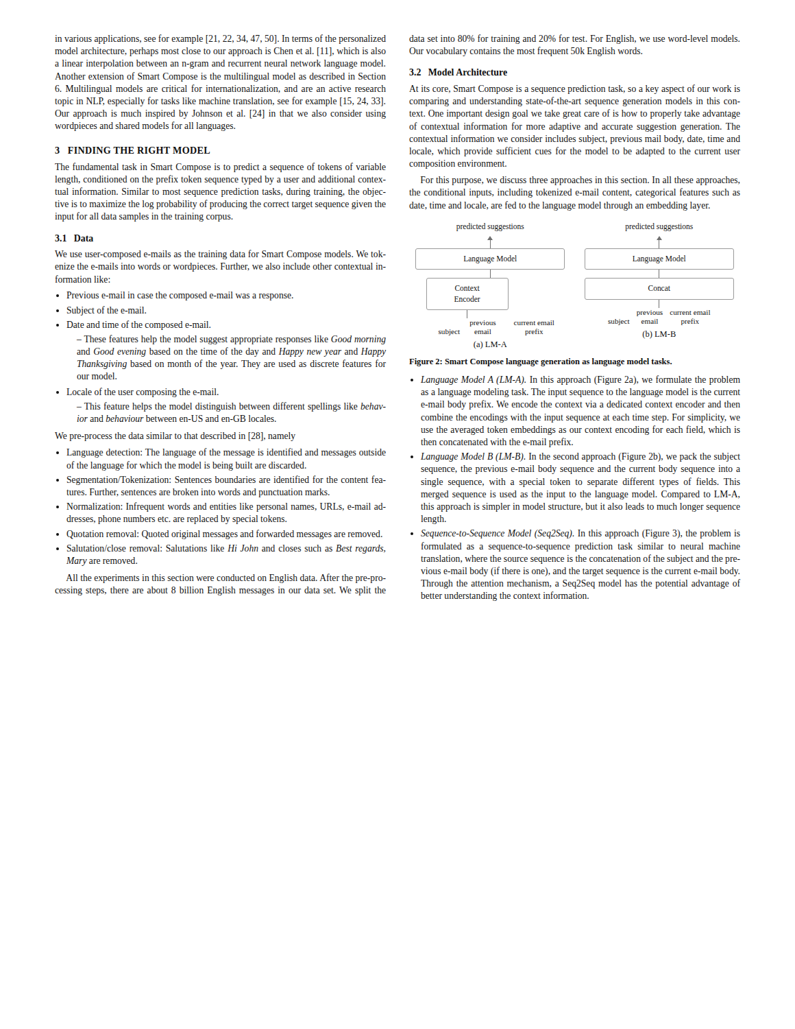in various applications, see for example [21, 22, 34, 47, 50]. In terms of the personalized model architecture, perhaps most close to our approach is Chen et al. [11], which is also a linear interpolation between an n-gram and recurrent neural network language model. Another extension of Smart Compose is the multilingual model as described in Section 6. Multilingual models are critical for internationalization, and are an active research topic in NLP, especially for tasks like machine translation, see for example [15, 24, 33]. Our approach is much inspired by Johnson et al. [24] in that we also consider using wordpieces and shared models for all languages.
3 FINDING THE RIGHT MODEL
The fundamental task in Smart Compose is to predict a sequence of tokens of variable length, conditioned on the prefix token sequence typed by a user and additional contextual information. Similar to most sequence prediction tasks, during training, the objective is to maximize the log probability of producing the correct target sequence given the input for all data samples in the training corpus.
3.1 Data
We use user-composed e-mails as the training data for Smart Compose models. We tokenize the e-mails into words or wordpieces. Further, we also include other contextual information like:
Previous e-mail in case the composed e-mail was a response.
Subject of the e-mail.
Date and time of the composed e-mail.
These features help the model suggest appropriate responses like Good morning and Good evening based on the time of the day and Happy new year and Happy Thanksgiving based on month of the year. They are used as discrete features for our model.
Locale of the user composing the e-mail.
This feature helps the model distinguish between different spellings like behavior and behaviour between en-US and en-GB locales.
We pre-process the data similar to that described in [28], namely
Language detection: The language of the message is identified and messages outside of the language for which the model is being built are discarded.
Segmentation/Tokenization: Sentences boundaries are identified for the content features. Further, sentences are broken into words and punctuation marks.
Normalization: Infrequent words and entities like personal names, URLs, e-mail addresses, phone numbers etc. are replaced by special tokens.
Quotation removal: Quoted original messages and forwarded messages are removed.
Salutation/close removal: Salutations like Hi John and closes such as Best regards, Mary are removed.
All the experiments in this section were conducted on English data. After the pre-processing steps, there are about 8 billion English messages in our data set. We split the data set into 80% for training and 20% for test. For English, we use word-level models. Our vocabulary contains the most frequent 50k English words.
3.2 Model Architecture
At its core, Smart Compose is a sequence prediction task, so a key aspect of our work is comparing and understanding state-of-the-art sequence generation models in this context. One important design goal we take great care of is how to properly take advantage of contextual information for more adaptive and accurate suggestion generation. The contextual information we consider includes subject, previous mail body, date, time and locale, which provide sufficient cues for the model to be adapted to the current user composition environment.
For this purpose, we discuss three approaches in this section. In all these approaches, the conditional inputs, including tokenized e-mail content, categorical features such as date, time and locale, are fed to the language model through an embedding layer.
predicted suggestions
Language Model
Context
Encoder
subject
previous
email
current email
prefix
(a) LM-A
predicted suggestions
Language Model
Concat
subject
previous
email
current email
prefix
(b) LM-B
Figure 2: Smart Compose language generation as language model tasks.
Language Model A (LM-A). In this approach (Figure 2a), we formulate the problem as a language modeling task. The input sequence to the language model is the current e-mail body prefix. We encode the context via a dedicated context encoder and then combine the encodings with the input sequence at each time step. For simplicity, we use the averaged token embeddings as our context encoding for each field, which is then concatenated with the e-mail prefix.
Language Model B (LM-B). In the second approach (Figure 2b), we pack the subject sequence, the previous e-mail body sequence and the current body sequence into a single sequence, with a special token to separate different types of fields. This merged sequence is used as the input to the language model. Compared to LM-A, this approach is simpler in model structure, but it also leads to much longer sequence length.
Sequence-to-Sequence Model (Seq2Seq). In this approach (Figure 3), the problem is formulated as a sequence-to-sequence prediction task similar to neural machine translation, where the source sequence is the concatenation of the subject and the previous e-mail body (if there is one), and the target sequence is the current e-mail body. Through the attention mechanism, a Seq2Seq model has the potential advantage of better understanding the context information.